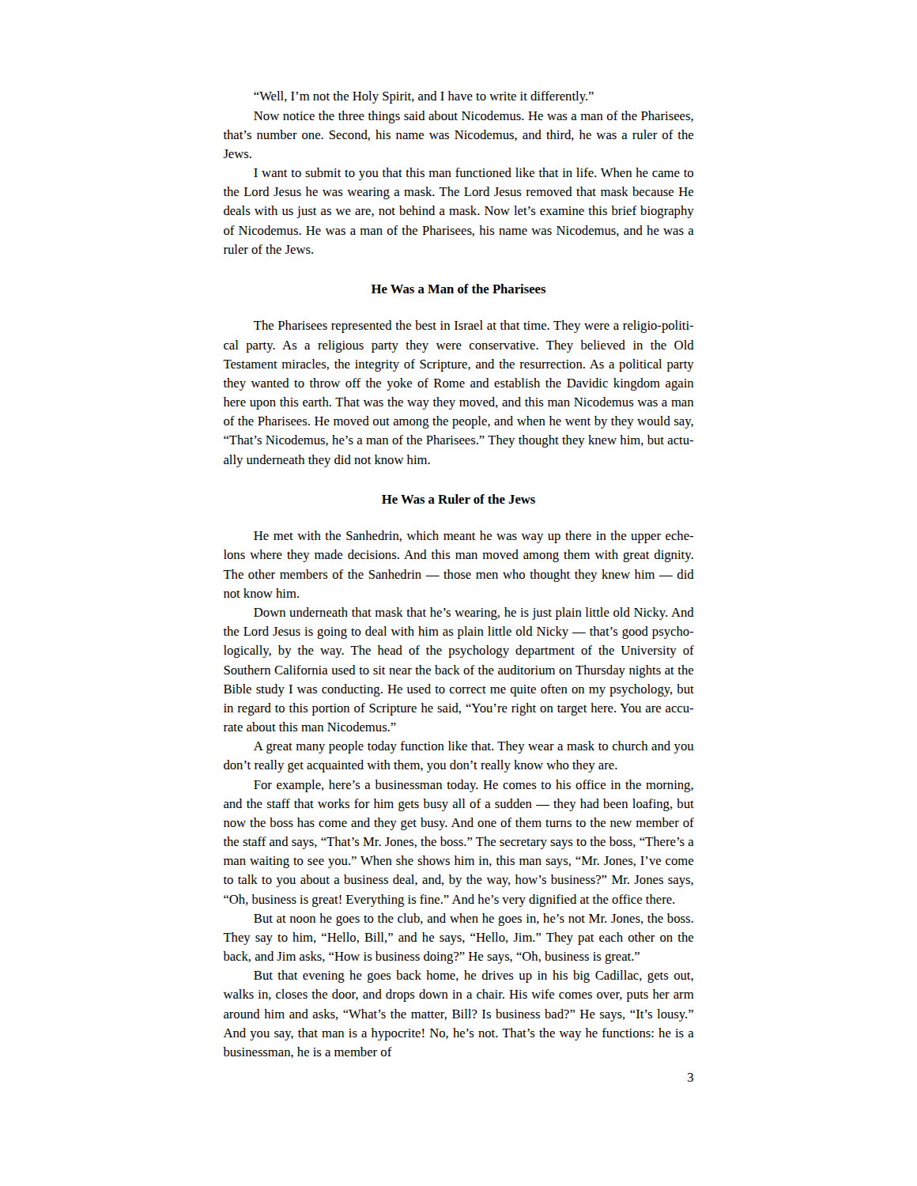“Well, I’m not the Holy Spirit, and I have to write it differently.”
Now notice the three things said about Nicodemus. He was a man of the Pharisees, that’s number one. Second, his name was Nicodemus, and third, he was a ruler of the Jews.
I want to submit to you that this man functioned like that in life. When he came to the Lord Jesus he was wearing a mask. The Lord Jesus removed that mask because He deals with us just as we are, not behind a mask. Now let’s examine this brief biography of Nicodemus. He was a man of the Pharisees, his name was Nicodemus, and he was a ruler of the Jews.
He Was a Man of the Pharisees
The Pharisees represented the best in Israel at that time. They were a religio-political party. As a religious party they were conservative. They believed in the Old Testament miracles, the integrity of Scripture, and the resurrection. As a political party they wanted to throw off the yoke of Rome and establish the Davidic kingdom again here upon this earth. That was the way they moved, and this man Nicodemus was a man of the Pharisees. He moved out among the people, and when he went by they would say, “That’s Nicodemus, he’s a man of the Pharisees.” They thought they knew him, but actually underneath they did not know him.
He Was a Ruler of the Jews
He met with the Sanhedrin, which meant he was way up there in the upper echelons where they made decisions. And this man moved among them with great dignity. The other members of the Sanhedrin — those men who thought they knew him — did not know him.
Down underneath that mask that he’s wearing, he is just plain little old Nicky. And the Lord Jesus is going to deal with him as plain little old Nicky — that’s good psychologically, by the way. The head of the psychology department of the University of Southern California used to sit near the back of the auditorium on Thursday nights at the Bible study I was conducting. He used to correct me quite often on my psychology, but in regard to this portion of Scripture he said, “You’re right on target here. You are accurate about this man Nicodemus.”
A great many people today function like that. They wear a mask to church and you don’t really get acquainted with them, you don’t really know who they are.
For example, here’s a businessman today. He comes to his office in the morning, and the staff that works for him gets busy all of a sudden — they had been loafing, but now the boss has come and they get busy. And one of them turns to the new member of the staff and says, “That’s Mr. Jones, the boss.” The secretary says to the boss, “There’s a man waiting to see you.” When she shows him in, this man says, “Mr. Jones, I’ve come to talk to you about a business deal, and, by the way, how’s business?” Mr. Jones says, “Oh, business is great! Everything is fine.” And he’s very dignified at the office there.
But at noon he goes to the club, and when he goes in, he’s not Mr. Jones, the boss. They say to him, “Hello, Bill,” and he says, “Hello, Jim.” They pat each other on the back, and Jim asks, “How is business doing?” He says, “Oh, business is great.”
But that evening he goes back home, he drives up in his big Cadillac, gets out, walks in, closes the door, and drops down in a chair. His wife comes over, puts her arm around him and asks, “What’s the matter, Bill? Is business bad?” He says, “It’s lousy.” And you say, that man is a hypocrite! No, he’s not. That’s the way he functions: he is a businessman, he is a member of
3